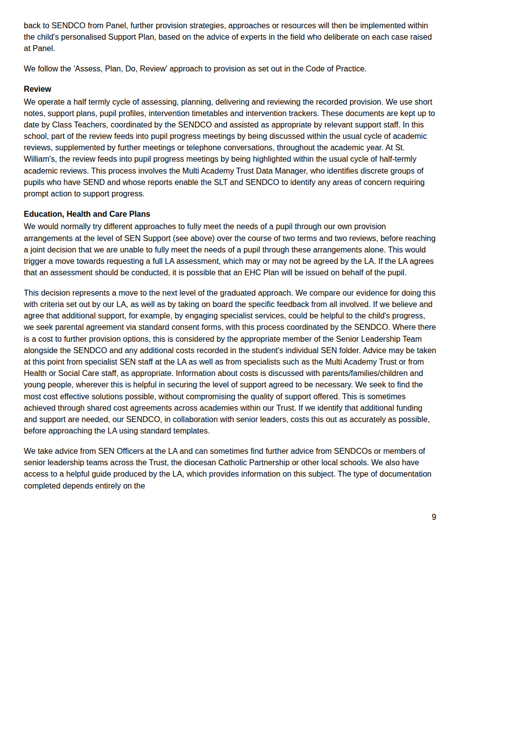back to SENDCO from Panel, further provision strategies, approaches or resources will then be implemented within the child's personalised Support Plan, based on the advice of experts in the field who deliberate on each case raised at Panel.
We follow the 'Assess, Plan, Do, Review' approach to provision as set out in the Code of Practice.
Review
We operate a half termly cycle of assessing, planning, delivering and reviewing the recorded provision. We use short notes, support plans, pupil profiles, intervention timetables and intervention trackers. These documents are kept up to date by Class Teachers, coordinated by the SENDCO and assisted as appropriate by relevant support staff. In this school, part of the review feeds into pupil progress meetings by being discussed within the usual cycle of academic reviews, supplemented by further meetings or telephone conversations, throughout the academic year. At St. William's, the review feeds into pupil progress meetings by being highlighted within the usual cycle of half-termly academic reviews. This process involves the Multi Academy Trust Data Manager, who identifies discrete groups of pupils who have SEND and whose reports enable the SLT and SENDCO to identify any areas of concern requiring prompt action to support progress.
Education, Health and Care Plans
We would normally try different approaches to fully meet the needs of a pupil through our own provision arrangements at the level of SEN Support (see above) over the course of two terms and two reviews, before reaching a joint decision that we are unable to fully meet the needs of a pupil through these arrangements alone. This would trigger a move towards requesting a full LA assessment, which may or may not be agreed by the LA. If the LA agrees that an assessment should be conducted, it is possible that an EHC Plan will be issued on behalf of the pupil.
This decision represents a move to the next level of the graduated approach. We compare our evidence for doing this with criteria set out by our LA, as well as by taking on board the specific feedback from all involved. If we believe and agree that additional support, for example, by engaging specialist services, could be helpful to the child's progress, we seek parental agreement via standard consent forms, with this process coordinated by the SENDCO. Where there is a cost to further provision options, this is considered by the appropriate member of the Senior Leadership Team alongside the SENDCO and any additional costs recorded in the student's individual SEN folder. Advice may be taken at this point from specialist SEN staff at the LA as well as from specialists such as the Multi Academy Trust or from Health or Social Care staff, as appropriate. Information about costs is discussed with parents/families/children and young people, wherever this is helpful in securing the level of support agreed to be necessary. We seek to find the most cost effective solutions possible, without compromising the quality of support offered. This is sometimes achieved through shared cost agreements across academies within our Trust. If we identify that additional funding and support are needed, our SENDCO, in collaboration with senior leaders, costs this out as accurately as possible, before approaching the LA using standard templates.
We take advice from SEN Officers at the LA and can sometimes find further advice from SENDCOs or members of senior leadership teams across the Trust, the diocesan Catholic Partnership or other local schools. We also have access to a helpful guide produced by the LA, which provides information on this subject. The type of documentation completed depends entirely on the
9